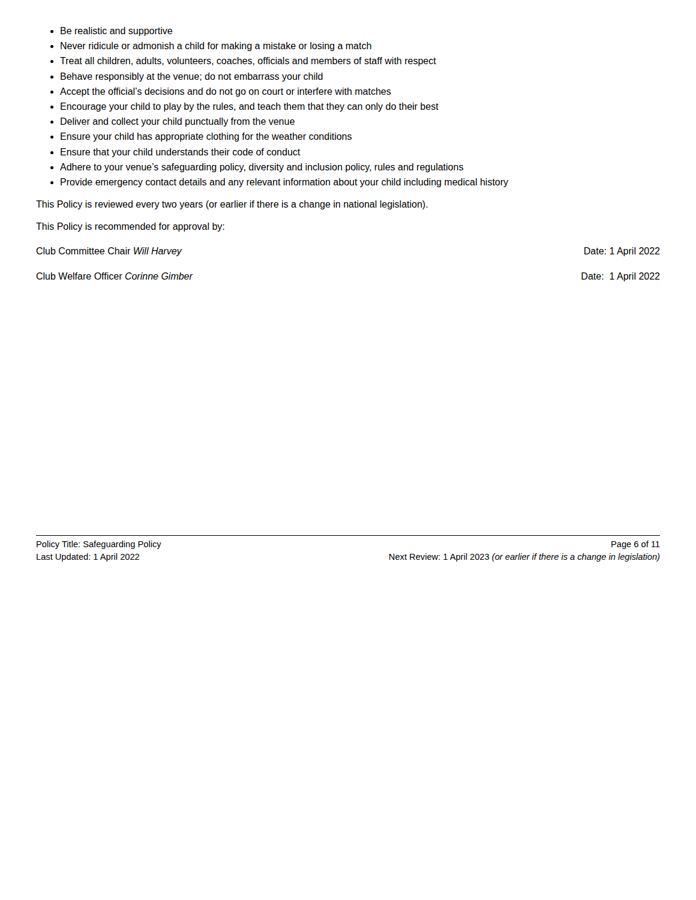Be realistic and supportive
Never ridicule or admonish a child for making a mistake or losing a match
Treat all children, adults, volunteers, coaches, officials and members of staff with respect
Behave responsibly at the venue; do not embarrass your child
Accept the official’s decisions and do not go on court or interfere with matches
Encourage your child to play by the rules, and teach them that they can only do their best
Deliver and collect your child punctually from the venue
Ensure your child has appropriate clothing for the weather conditions
Ensure that your child understands their code of conduct
Adhere to your venue’s safeguarding policy, diversity and inclusion policy, rules and regulations
Provide emergency contact details and any relevant information about your child including medical history
This Policy is reviewed every two years (or earlier if there is a change in national legislation).
This Policy is recommended for approval by:
Club Committee Chair Will Harvey Date: 1 April 2022
Club Welfare Officer Corinne Gimber Date: 1 April 2022
Policy Title: Safeguarding Policy Page 6 of 11
Last Updated: 1 April 2022 Next Review: 1 April 2023 (or earlier if there is a change in legislation)